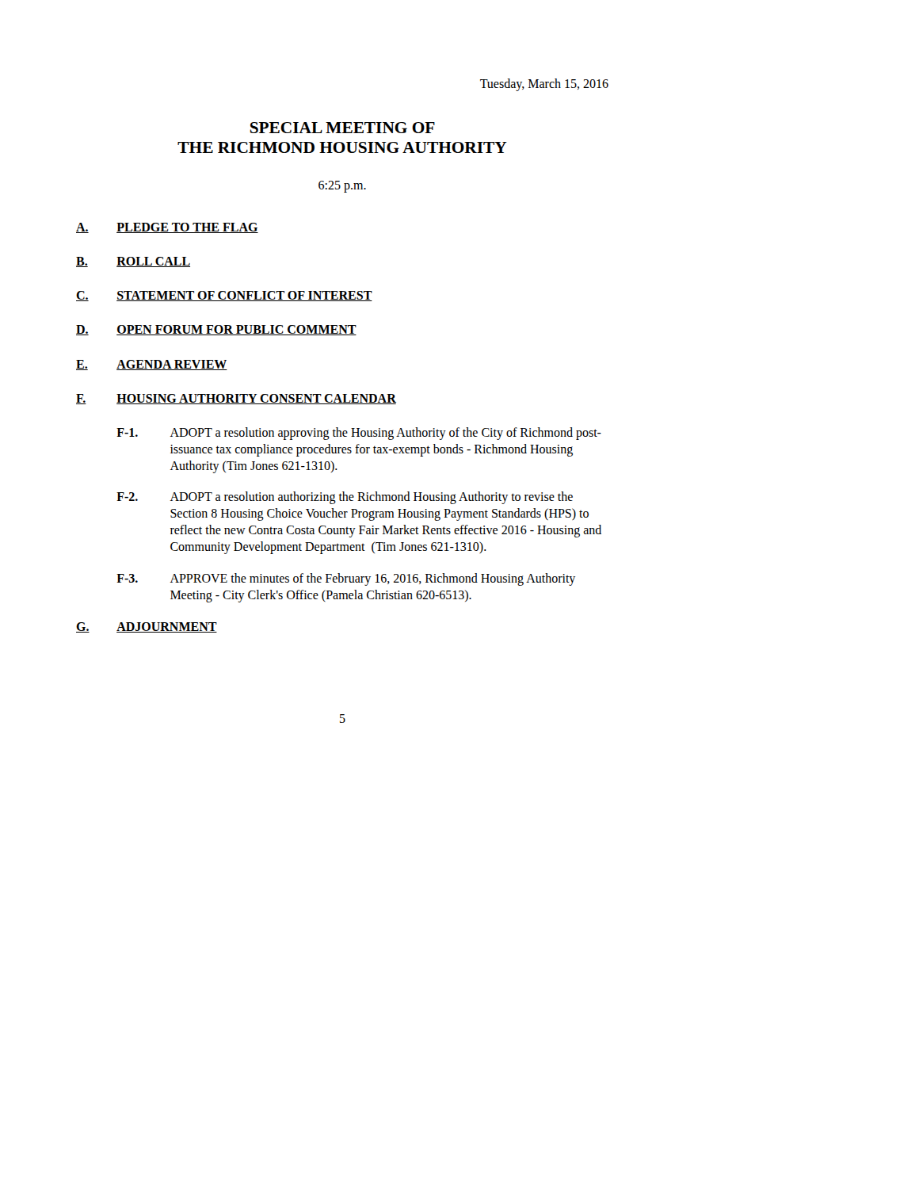Tuesday, March 15, 2016
SPECIAL MEETING OF
THE RICHMOND HOUSING AUTHORITY
6:25 p.m.
A.
PLEDGE TO THE FLAG
B.
ROLL CALL
C.
STATEMENT OF CONFLICT OF INTEREST
D.
OPEN FORUM FOR PUBLIC COMMENT
E.
AGENDA REVIEW
F.
HOUSING AUTHORITY CONSENT CALENDAR
F-1.
ADOPT a resolution approving the Housing Authority of the City of Richmond post-issuance tax compliance procedures for tax-exempt bonds - Richmond Housing Authority (Tim Jones 621-1310).
F-2.
ADOPT a resolution authorizing the Richmond Housing Authority to revise the Section 8 Housing Choice Voucher Program Housing Payment Standards (HPS) to reflect the new Contra Costa County Fair Market Rents effective 2016 - Housing and Community Development Department (Tim Jones 621-1310).
F-3.
APPROVE the minutes of the February 16, 2016, Richmond Housing Authority Meeting - City Clerk's Office (Pamela Christian 620-6513).
G.
ADJOURNMENT
5